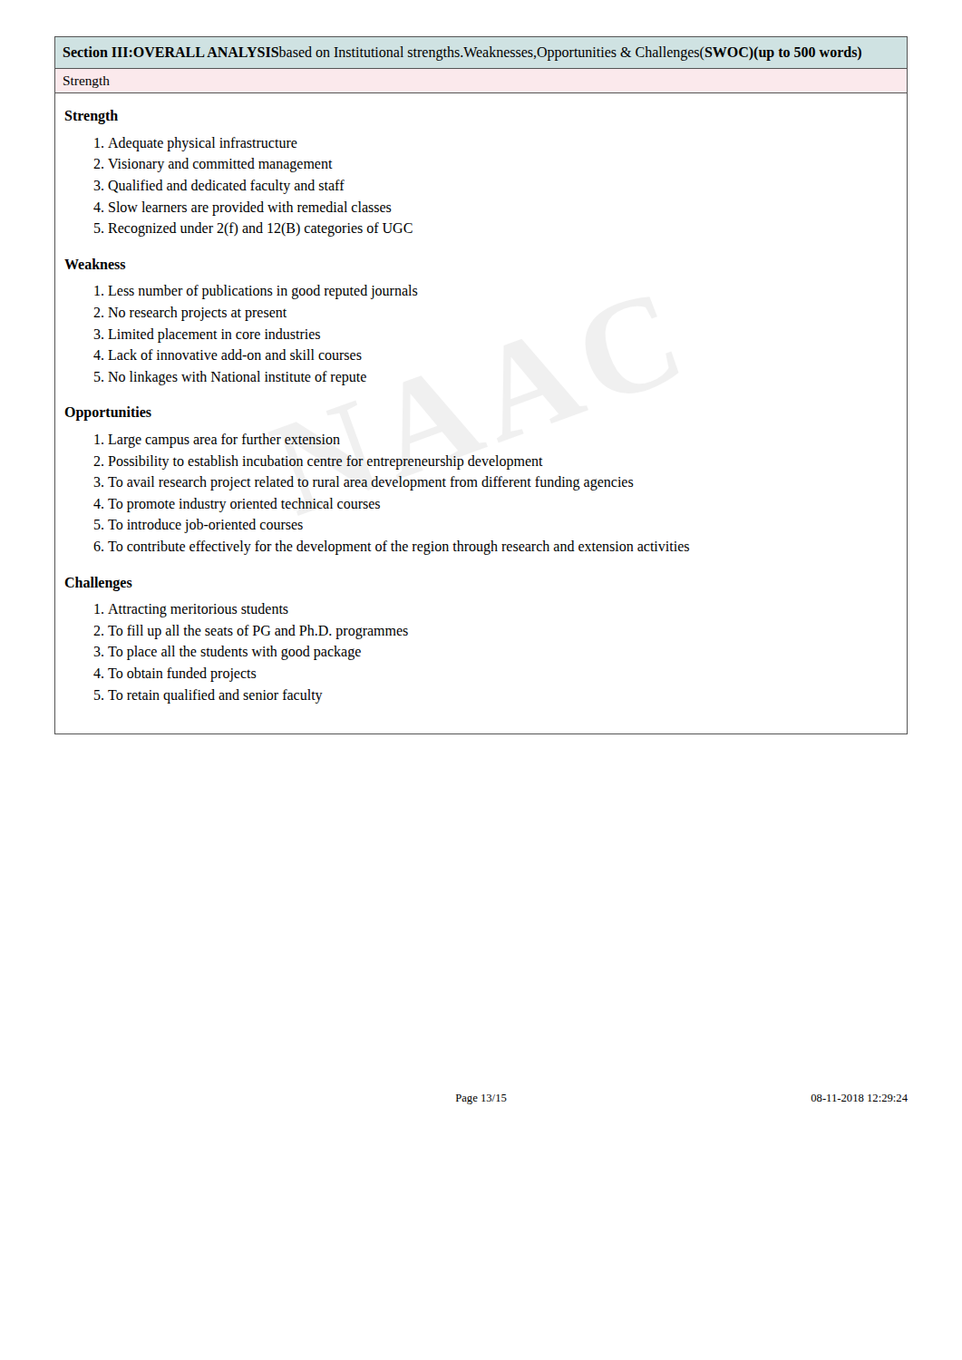NAAC
Section III:OVERALL ANALYSISbased on Institutional strengths.Weaknesses,Opportunities & Challenges(SWOC)(up to 500 words)
Strength
Strength
Adequate physical infrastructure
Visionary and committed management
Qualified and dedicated faculty and staff
Slow learners are provided with remedial classes
Recognized under 2(f) and 12(B) categories of UGC
Weakness
Less number of publications in good reputed journals
No research projects at present
Limited placement in core industries
Lack of innovative add-on and skill courses
No linkages with National institute of repute
Opportunities
Large campus area for further extension
Possibility to establish incubation centre for entrepreneurship development
To avail research project related to rural area development from different funding agencies
To promote industry oriented technical courses
To introduce job-oriented courses
To contribute effectively for the development of the region through research and extension activities
Challenges
Attracting meritorious students
To fill up all the seats of PG and Ph.D. programmes
To place all the students with good package
To obtain funded projects
To retain qualified and senior faculty
Page 13/15
08-11-2018 12:29:24